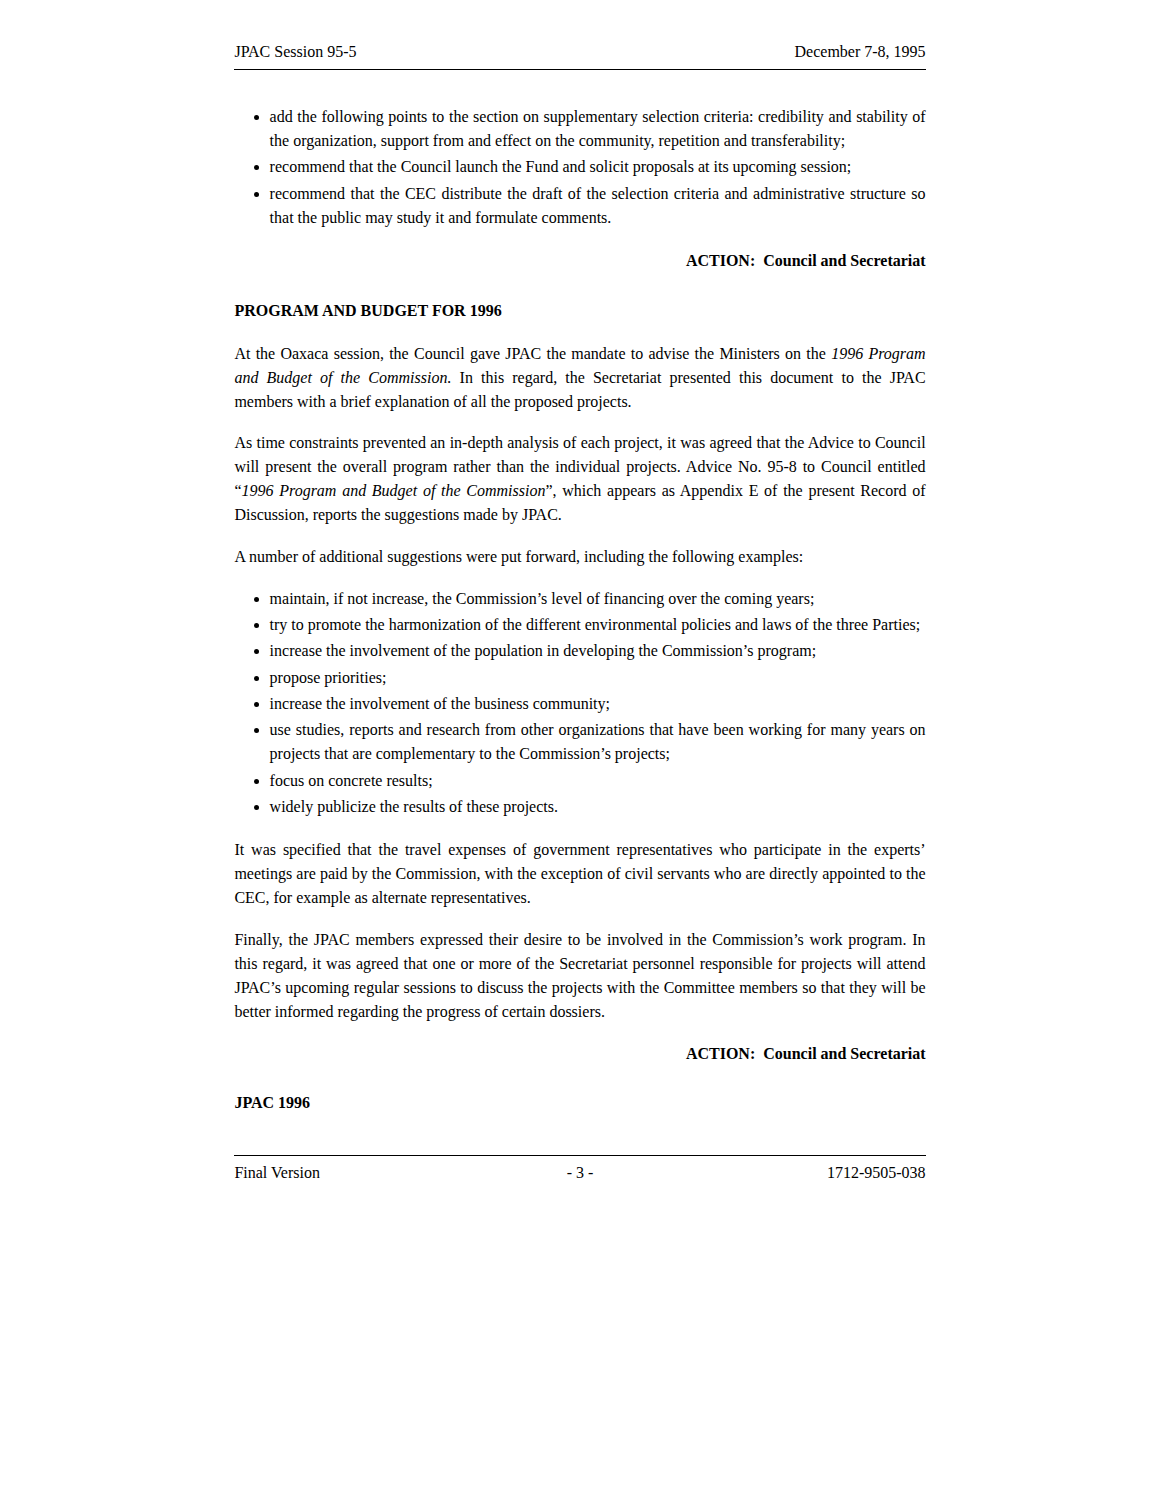JPAC Session 95-5
December 7-8, 1995
add the following points to the section on supplementary selection criteria: credibility and stability of the organization, support from and effect on the community, repetition and transferability;
recommend that the Council launch the Fund and solicit proposals at its upcoming session;
recommend that the CEC distribute the draft of the selection criteria and administrative structure so that the public may study it and formulate comments.
ACTION: Council and Secretariat
Program and Budget for 1996
At the Oaxaca session, the Council gave JPAC the mandate to advise the Ministers on the 1996 Program and Budget of the Commission. In this regard, the Secretariat presented this document to the JPAC members with a brief explanation of all the proposed projects.
As time constraints prevented an in-depth analysis of each project, it was agreed that the Advice to Council will present the overall program rather than the individual projects. Advice No. 95-8 to Council entitled “1996 Program and Budget of the Commission”, which appears as Appendix E of the present Record of Discussion, reports the suggestions made by JPAC.
A number of additional suggestions were put forward, including the following examples:
maintain, if not increase, the Commission’s level of financing over the coming years;
try to promote the harmonization of the different environmental policies and laws of the three Parties;
increase the involvement of the population in developing the Commission’s program;
propose priorities;
increase the involvement of the business community;
use studies, reports and research from other organizations that have been working for many years on projects that are complementary to the Commission’s projects;
focus on concrete results;
widely publicize the results of these projects.
It was specified that the travel expenses of government representatives who participate in the experts’ meetings are paid by the Commission, with the exception of civil servants who are directly appointed to the CEC, for example as alternate representatives.
Finally, the JPAC members expressed their desire to be involved in the Commission’s work program. In this regard, it was agreed that one or more of the Secretariat personnel responsible for projects will attend JPAC’s upcoming regular sessions to discuss the projects with the Committee members so that they will be better informed regarding the progress of certain dossiers.
ACTION: Council and Secretariat
JPAC 1996
Final Version
- 3 -
1712-9505-038